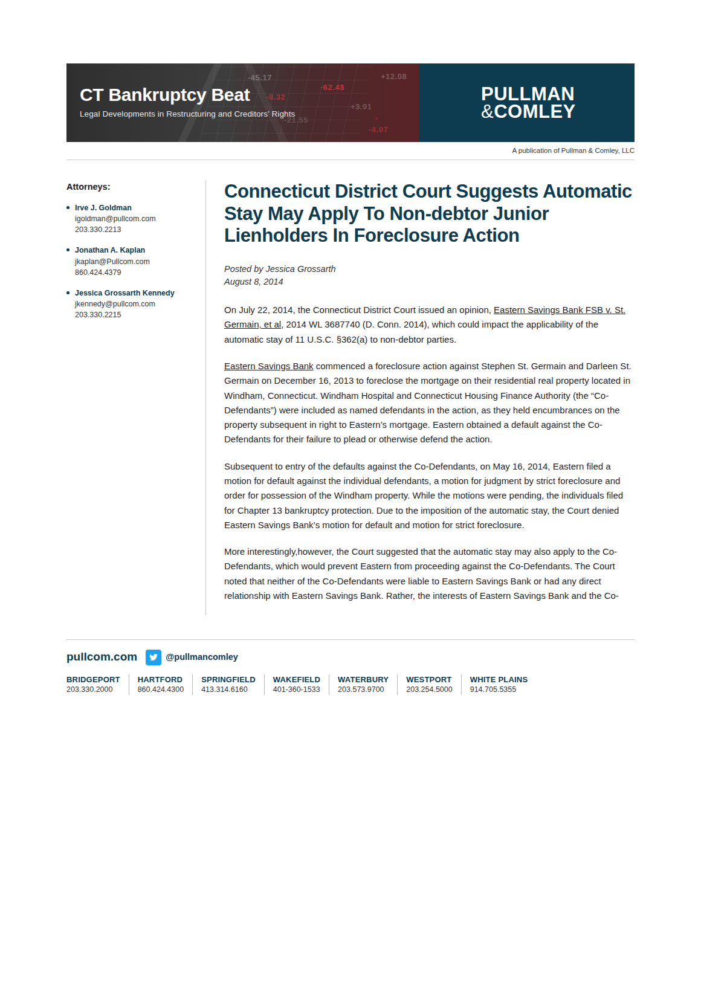-45.17 -62.43 +12.08 -8.32 +3.91 -21.55 -4.07 +17.6 -33.2
CT Bankruptcy Beat
Legal Developments in Restructuring and Creditors’ Rights
PULLMAN &COMLEY
A publication of Pullman & Comley, LLC
Attorneys:
Irve J. Goldman igoldman@pullcom.com 203.330.2213
Jonathan A. Kaplan jkaplan@Pullcom.com 860.424.4379
Jessica Grossarth Kennedy jkennedy@pullcom.com 203.330.2215
Connecticut District Court Suggests Automatic Stay May Apply To Non-debtor Junior Lienholders In Foreclosure Action
Posted by Jessica Grossarth
August 8, 2014
On July 22, 2014, the Connecticut District Court issued an opinion, Eastern Savings Bank FSB v. St. Germain, et al, 2014 WL 3687740 (D. Conn. 2014), which could impact the applicability of the automatic stay of 11 U.S.C. §362(a) to non-debtor parties.
Eastern Savings Bank commenced a foreclosure action against Stephen St. Germain and Darleen St. Germain on December 16, 2013 to foreclose the mortgage on their residential real property located in Windham, Connecticut. Windham Hospital and Connecticut Housing Finance Authority (the “Co-Defendants”) were included as named defendants in the action, as they held encumbrances on the property subsequent in right to Eastern’s mortgage. Eastern obtained a default against the Co-Defendants for their failure to plead or otherwise defend the action.
Subsequent to entry of the defaults against the Co-Defendants, on May 16, 2014, Eastern filed a motion for default against the individual defendants, a motion for judgment by strict foreclosure and order for possession of the Windham property. While the motions were pending, the individuals filed for Chapter 13 bankruptcy protection. Due to the imposition of the automatic stay, the Court denied Eastern Savings Bank’s motion for default and motion for strict foreclosure.
More interestingly,however, the Court suggested that the automatic stay may also apply to the Co-Defendants, which would prevent Eastern from proceeding against the Co-Defendants. The Court noted that neither of the Co-Defendants were liable to Eastern Savings Bank or had any direct relationship with Eastern Savings Bank. Rather, the interests of Eastern Savings Bank and the Co-
pullcom.com @pullmancomley
BRIDGEPORT203.330.2000
HARTFORD860.424.4300
SPRINGFIELD413.314.6160
WAKEFIELD401-360-1533
WATERBURY203.573.9700
WESTPORT203.254.5000
WHITE PLAINS914.705.5355